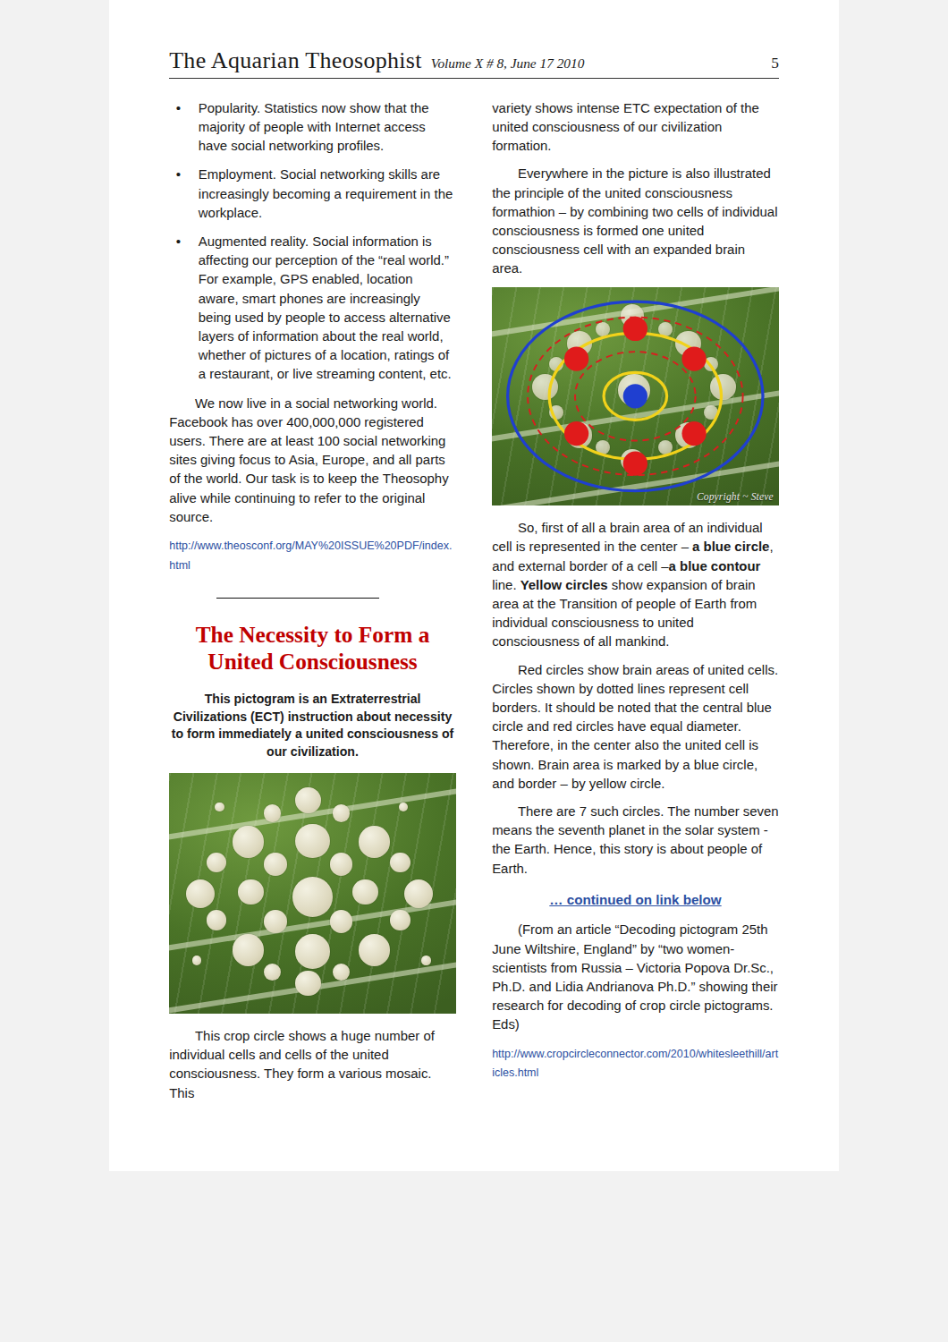The Aquarian Theosophist Volume X # 8, June 17 2010
5
Popularity. Statistics now show that the majority of people with Internet access have social networking profiles.
Employment. Social networking skills are increasingly becoming a requirement in the workplace.
Augmented reality. Social information is affecting our perception of the “real world.” For example, GPS enabled, location aware, smart phones are increasingly being used by people to access alternative layers of information about the real world, whether of pictures of a location, ratings of a restaurant, or live streaming content, etc.
We now live in a social networking world. Facebook has over 400,000,000 registered users. There are at least 100 social networking sites giving focus to Asia, Europe, and all parts of the world. Our task is to keep the Theosophy alive while continuing to refer to the original source.
http://www.theosconf.org/MAY%20ISSUE%20PDF/index.html
The Necessity to Form a
United Consciousness
This pictogram is an Extraterrestrial Civilizations (ECT) instruction about necessity to form immediately a united consciousness of our civilization.
This crop circle shows a huge number of individual cells and cells of the united consciousness. They form a various mosaic. This
variety shows intense ETC expectation of the united consciousness of our civilization formation.
Everywhere in the picture is also illustrated the principle of the united consciousness formathion – by combining two cells of individual consciousness is formed one united consciousness cell with an expanded brain area.
Copyright ~ Steve
So, first of all a brain area of an individual cell is represented in the center – a blue circle, and external border of a cell –a blue contour line. Yellow circles show expansion of brain area at the Transition of people of Earth from individual consciousness to united consciousness of all mankind.
Red circles show brain areas of united cells. Circles shown by dotted lines represent cell borders. It should be noted that the central blue circle and red circles have equal diameter. Therefore, in the center also the united cell is shown. Brain area is marked by a blue circle, and border – by yellow circle.
There are 7 such circles. The number seven means the seventh planet in the solar system - the Earth. Hence, this story is about people of Earth.
… continued on link below
(From an article “Decoding pictogram 25th June Wiltshire, England” by “two women-scientists from Russia – Victoria Popova Dr.Sc., Ph.D. and Lidia Andrianova Ph.D.” showing their research for decoding of crop circle pictograms. Eds)
http://www.cropcircleconnector.com/2010/whitesleethill/articles.html